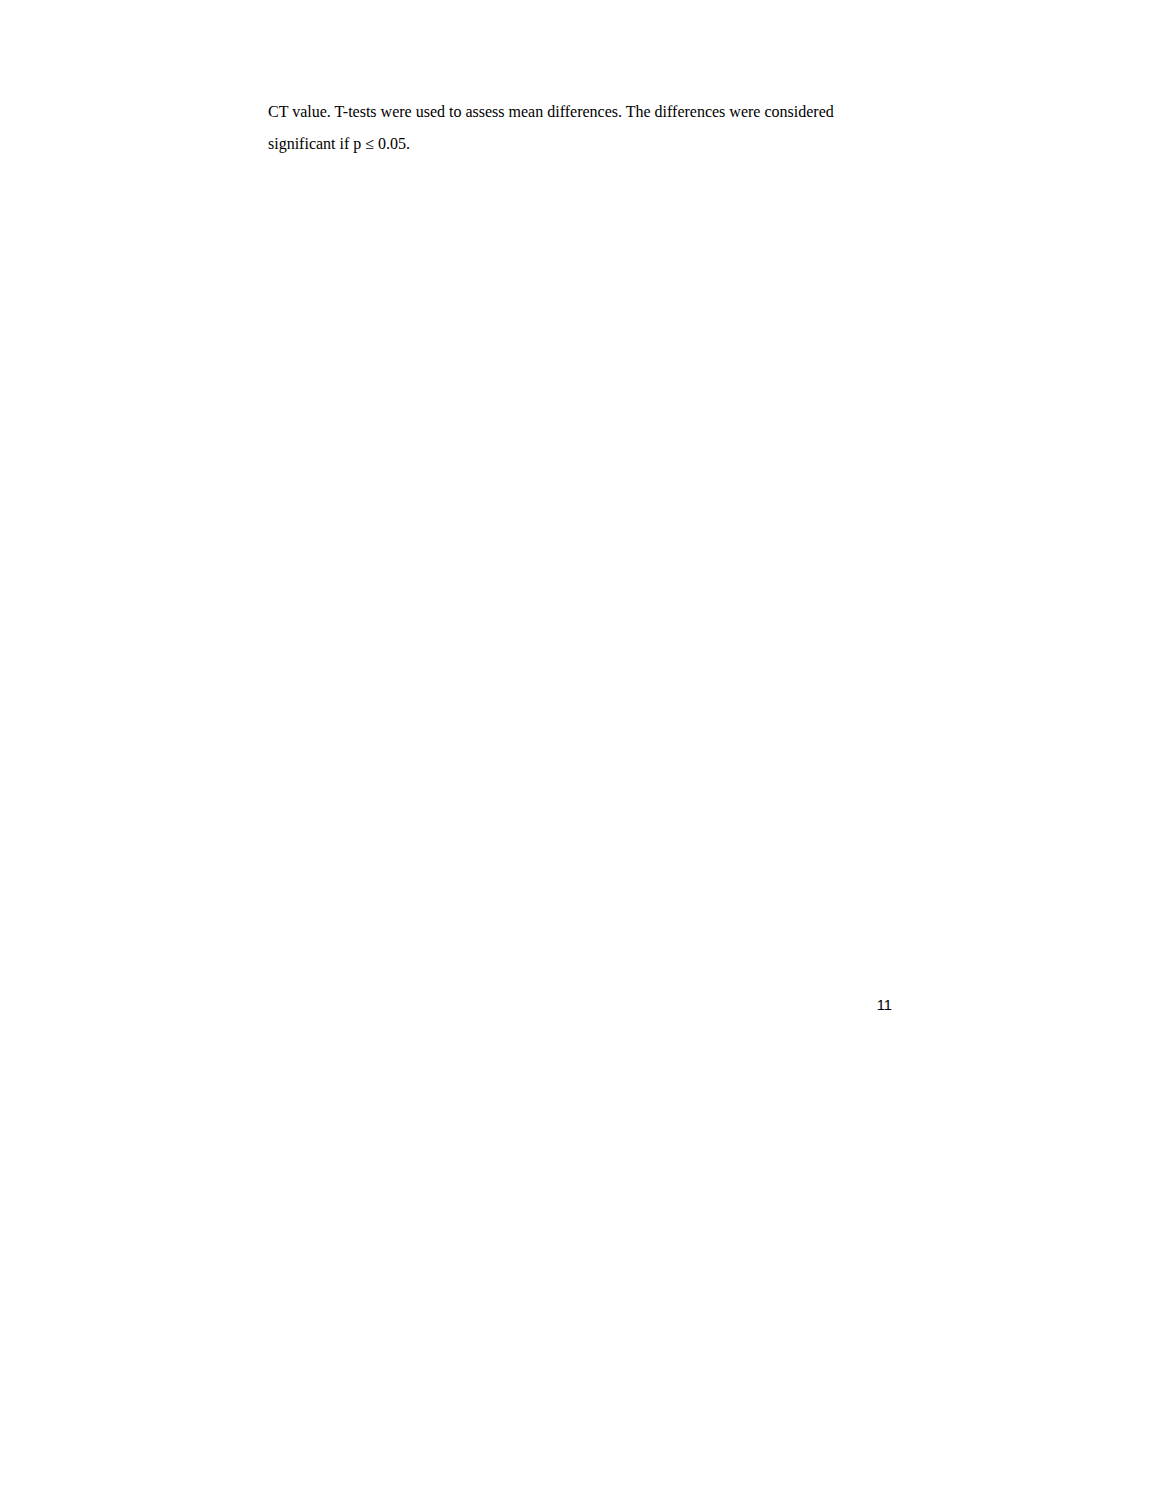CT value. T-tests were used to assess mean differences. The differences were considered significant if p ≤ 0.05.
11